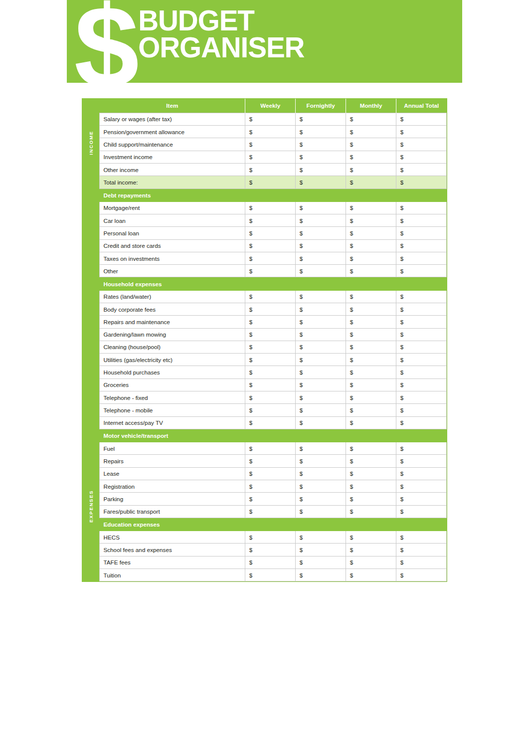$
BUDGET ORGANISER
INCOME
EXPENSES
| Item | Weekly | Fornightly | Monthly | Annual Total |
| --- | --- | --- | --- | --- |
| Salary or wages (after tax) | $ | $ | $ | $ |
| Pension/government allowance | $ | $ | $ | $ |
| Child support/maintenance | $ | $ | $ | $ |
| Investment income | $ | $ | $ | $ |
| Other income | $ | $ | $ | $ |
| Total income: | $ | $ | $ | $ |
| Debt repayments |
| Mortgage/rent | $ | $ | $ | $ |
| Car loan | $ | $ | $ | $ |
| Personal loan | $ | $ | $ | $ |
| Credit and store cards | $ | $ | $ | $ |
| Taxes on investments | $ | $ | $ | $ |
| Other | $ | $ | $ | $ |
| Household expenses |
| Rates (land/water) | $ | $ | $ | $ |
| Body corporate fees | $ | $ | $ | $ |
| Repairs and maintenance | $ | $ | $ | $ |
| Gardening/lawn mowing | $ | $ | $ | $ |
| Cleaning (house/pool) | $ | $ | $ | $ |
| Utilities (gas/electricity etc) | $ | $ | $ | $ |
| Household purchases | $ | $ | $ | $ |
| Groceries | $ | $ | $ | $ |
| Telephone - fixed | $ | $ | $ | $ |
| Telephone - mobile | $ | $ | $ | $ |
| Internet access/pay TV | $ | $ | $ | $ |
| Motor vehicle/transport |
| Fuel | $ | $ | $ | $ |
| Repairs | $ | $ | $ | $ |
| Lease | $ | $ | $ | $ |
| Registration | $ | $ | $ | $ |
| Parking | $ | $ | $ | $ |
| Fares/public transport | $ | $ | $ | $ |
| Education expenses |
| HECS | $ | $ | $ | $ |
| School fees and expenses | $ | $ | $ | $ |
| TAFE fees | $ | $ | $ | $ |
| Tuition | $ | $ | $ | $ |